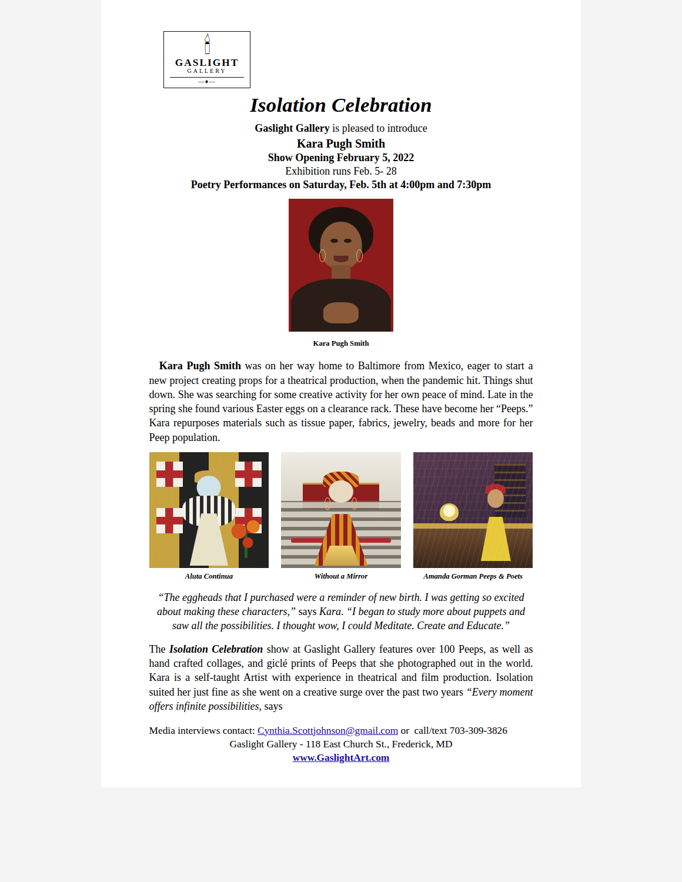🕯
GASLIGHT
GALLERY
—♦—
Isolation Celebration
Gaslight Gallery is pleased to introduce
Kara Pugh Smith
Show Opening February 5, 2022
Exhibition runs Feb. 5- 28
Poetry Performances on Saturday, Feb. 5th at 4:00pm and 7:30pm
Kara Pugh Smith
Kara Pugh Smith was on her way home to Baltimore from Mexico, eager to start a new project creating props for a theatrical production, when the pandemic hit. Things shut down. She was searching for some creative activity for her own peace of mind. Late in the spring she found various Easter eggs on a clearance rack. These have become her “Peeps.” Kara repurposes materials such as tissue paper, fabrics, jewelry, beads and more for her Peep population.
Aluta Continua
Without a Mirror
Amanda Gorman Peeps & Poets
“The eggheads that I purchased were a reminder of new birth. I was getting so excited about making these characters,” says Kara. “I began to study more about puppets and saw all the possibilities. I thought wow, I could Meditate. Create and Educate.”
The Isolation Celebration show at Gaslight Gallery features over 100 Peeps, as well as hand crafted collages, and giclé prints of Peeps that she photographed out in the world. Kara is a self-taught Artist with experience in theatrical and film production. Isolation suited her just fine as she went on a creative surge over the past two years “Every moment offers infinite possibilities, says
Media interviews contact: Cynthia.Scottjohnson@gmail.com or call/text 703-309-3826
Gaslight Gallery - 118 East Church St., Frederick, MD
www.GaslightArt.com